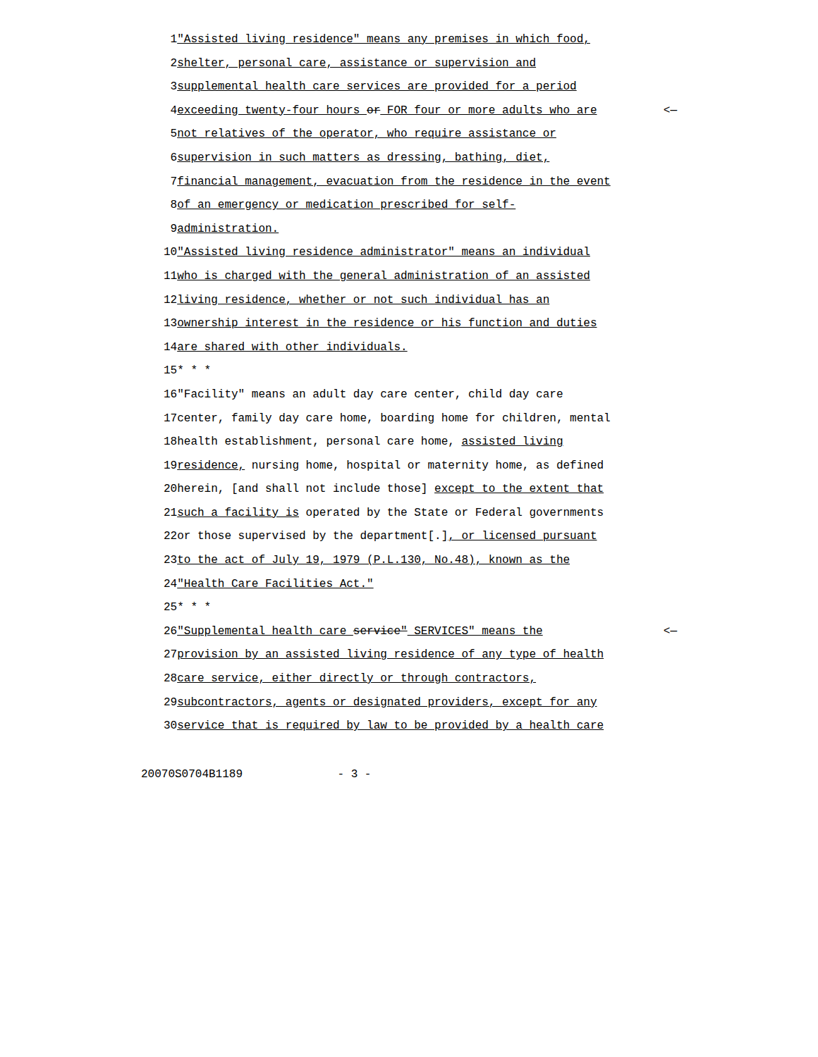| 1 | "Assisted living residence" means any premises in which food, | |
| 2 | shelter, personal care, assistance or supervision and | |
| 3 | supplemental health care services are provided for a period | |
| 4 | exceeding twenty-four hours or FOR four or more adults who are | <— |
| 5 | not relatives of the operator, who require assistance or | |
| 6 | supervision in such matters as dressing, bathing, diet, | |
| 7 | financial management, evacuation from the residence in the event | |
| 8 | of an emergency or medication prescribed for self- | |
| 9 | administration. | |
| 10 | "Assisted living residence administrator" means an individual | |
| 11 | who is charged with the general administration of an assisted | |
| 12 | living residence, whether or not such individual has an | |
| 13 | ownership interest in the residence or his function and duties | |
| 14 | are shared with other individuals. | |
| 15 | * * * | |
| 16 | "Facility" means an adult day care center, child day care | |
| 17 | center, family day care home, boarding home for children, mental | |
| 18 | health establishment, personal care home, assisted living | |
| 19 | residence, nursing home, hospital or maternity home, as defined | |
| 20 | herein, [and shall not include those] except to the extent that | |
| 21 | such a facility is operated by the State or Federal governments | |
| 22 | or those supervised by the department[.] , or licensed pursuant | |
| 23 | to the act of July 19, 1979 (P.L.130, No.48), known as the | |
| 24 | "Health Care Facilities Act." | |
| 25 | * * * | |
| 26 | "Supplemental health care service" SERVICES" means the | <— |
| 27 | provision by an assisted living residence of any type of health | |
| 28 | care service, either directly or through contractors, | |
| 29 | subcontractors, agents or designated providers, except for any | |
| 30 | service that is required by law to be provided by a health care | |
20070S0704B1189 - 3 -